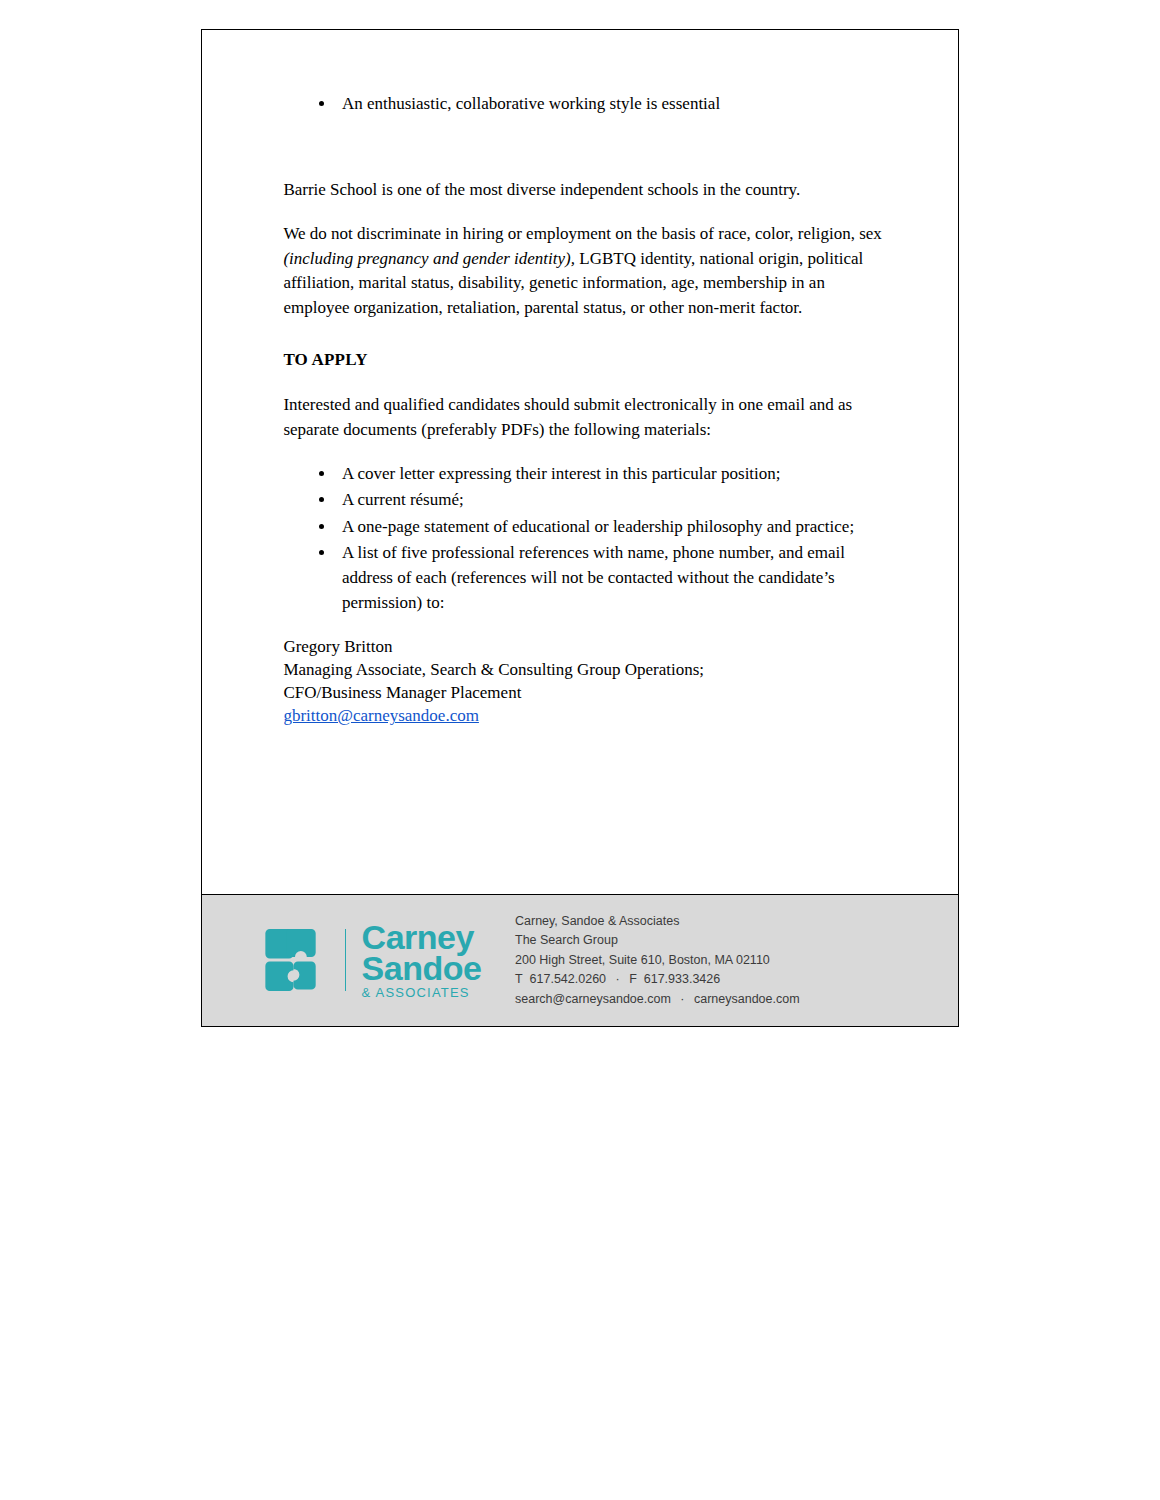An enthusiastic, collaborative working style is essential
Barrie School is one of the most diverse independent schools in the country.
We do not discriminate in hiring or employment on the basis of race, color, religion, sex (including pregnancy and gender identity), LGBTQ identity, national origin, political affiliation, marital status, disability, genetic information, age, membership in an employee organization, retaliation, parental status, or other non-merit factor.
TO APPLY
Interested and qualified candidates should submit electronically in one email and as separate documents (preferably PDFs) the following materials:
A cover letter expressing their interest in this particular position;
A current résumé;
A one-page statement of educational or leadership philosophy and practice;
A list of five professional references with name, phone number, and email address of each (references will not be contacted without the candidate’s permission) to:
Gregory Britton
Managing Associate, Search & Consulting Group Operations;
CFO/Business Manager Placement
gbritton@carneysandoe.com
Carney Sandoe & ASSOCIATES
Carney, Sandoe & Associates
The Search Group
200 High Street, Suite 610, Boston, MA 02110
T 617.542.0260 · F 617.933.3426
search@carneysandoe.com · carneysandoe.com